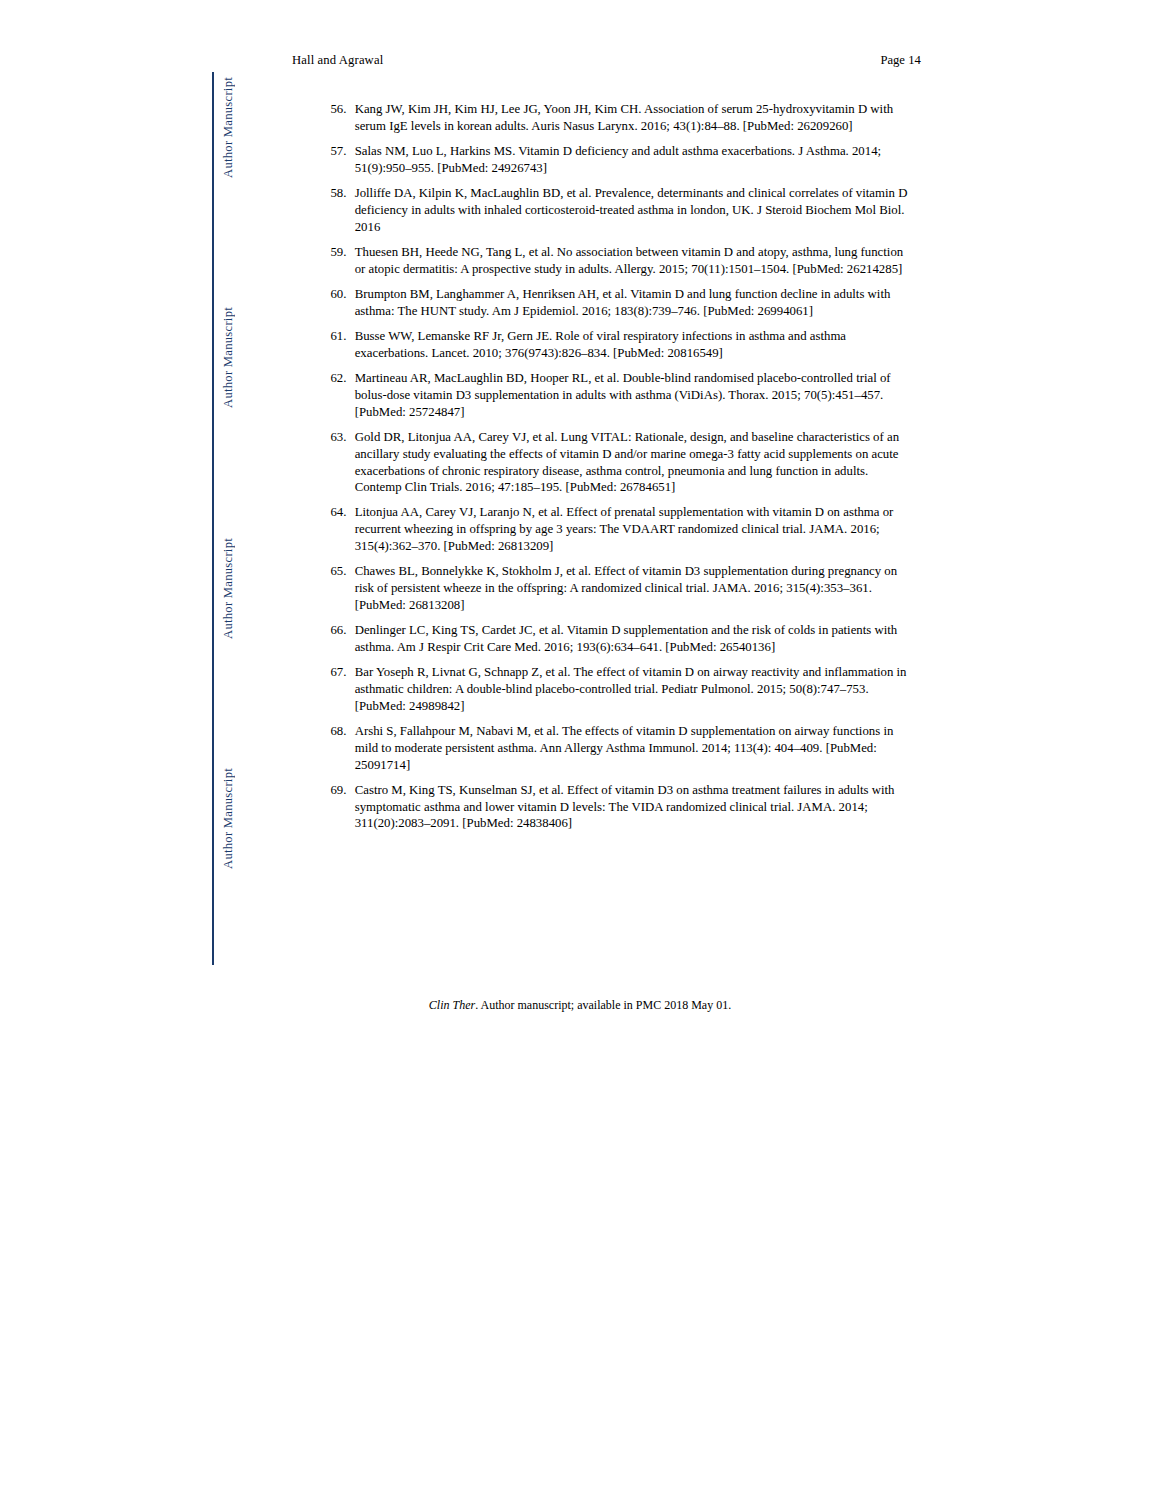Author Manuscript Author Manuscript Author Manuscript Author Manuscript
Hall and Agrawal
Page 14
56. Kang JW, Kim JH, Kim HJ, Lee JG, Yoon JH, Kim CH. Association of serum 25-hydroxyvitamin D with serum IgE levels in korean adults. Auris Nasus Larynx. 2016; 43(1):84–88. [PubMed: 26209260]
57. Salas NM, Luo L, Harkins MS. Vitamin D deficiency and adult asthma exacerbations. J Asthma. 2014; 51(9):950–955. [PubMed: 24926743]
58. Jolliffe DA, Kilpin K, MacLaughlin BD, et al. Prevalence, determinants and clinical correlates of vitamin D deficiency in adults with inhaled corticosteroid-treated asthma in london, UK. J Steroid Biochem Mol Biol. 2016
59. Thuesen BH, Heede NG, Tang L, et al. No association between vitamin D and atopy, asthma, lung function or atopic dermatitis: A prospective study in adults. Allergy. 2015; 70(11):1501–1504. [PubMed: 26214285]
60. Brumpton BM, Langhammer A, Henriksen AH, et al. Vitamin D and lung function decline in adults with asthma: The HUNT study. Am J Epidemiol. 2016; 183(8):739–746. [PubMed: 26994061]
61. Busse WW, Lemanske RF Jr, Gern JE. Role of viral respiratory infections in asthma and asthma exacerbations. Lancet. 2010; 376(9743):826–834. [PubMed: 20816549]
62. Martineau AR, MacLaughlin BD, Hooper RL, et al. Double-blind randomised placebo-controlled trial of bolus-dose vitamin D3 supplementation in adults with asthma (ViDiAs). Thorax. 2015; 70(5):451–457. [PubMed: 25724847]
63. Gold DR, Litonjua AA, Carey VJ, et al. Lung VITAL: Rationale, design, and baseline characteristics of an ancillary study evaluating the effects of vitamin D and/or marine omega-3 fatty acid supplements on acute exacerbations of chronic respiratory disease, asthma control, pneumonia and lung function in adults. Contemp Clin Trials. 2016; 47:185–195. [PubMed: 26784651]
64. Litonjua AA, Carey VJ, Laranjo N, et al. Effect of prenatal supplementation with vitamin D on asthma or recurrent wheezing in offspring by age 3 years: The VDAART randomized clinical trial. JAMA. 2016; 315(4):362–370. [PubMed: 26813209]
65. Chawes BL, Bonnelykke K, Stokholm J, et al. Effect of vitamin D3 supplementation during pregnancy on risk of persistent wheeze in the offspring: A randomized clinical trial. JAMA. 2016; 315(4):353–361. [PubMed: 26813208]
66. Denlinger LC, King TS, Cardet JC, et al. Vitamin D supplementation and the risk of colds in patients with asthma. Am J Respir Crit Care Med. 2016; 193(6):634–641. [PubMed: 26540136]
67. Bar Yoseph R, Livnat G, Schnapp Z, et al. The effect of vitamin D on airway reactivity and inflammation in asthmatic children: A double-blind placebo-controlled trial. Pediatr Pulmonol. 2015; 50(8):747–753. [PubMed: 24989842]
68. Arshi S, Fallahpour M, Nabavi M, et al. The effects of vitamin D supplementation on airway functions in mild to moderate persistent asthma. Ann Allergy Asthma Immunol. 2014; 113(4): 404–409. [PubMed: 25091714]
69. Castro M, King TS, Kunselman SJ, et al. Effect of vitamin D3 on asthma treatment failures in adults with symptomatic asthma and lower vitamin D levels: The VIDA randomized clinical trial. JAMA. 2014; 311(20):2083–2091. [PubMed: 24838406]
Clin Ther. Author manuscript; available in PMC 2018 May 01.